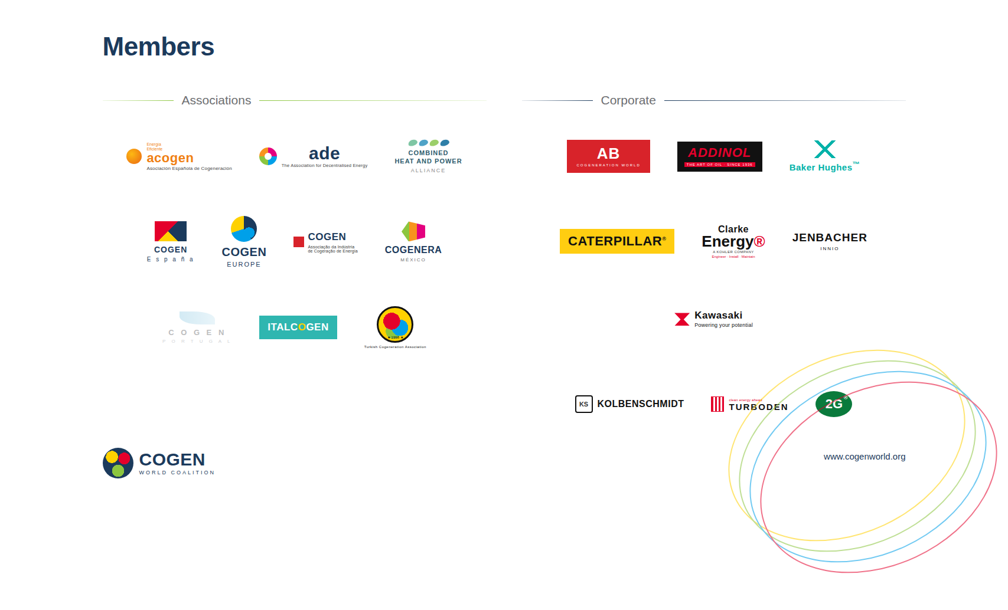Members
Associations
Energía
Eficiente
acogen
Asociación Española de Cogeneración
ade
The Association for Decentralised Energy
COMBINED
HEAT AND POWER
ALLIANCE
COGEN
E s p a ñ a
COGEN
EUROPE
COGEN
Associação da Indústria
de Cogeração de Energia
COGENERA
MÉXICO
C O G E N
P O R T U G A L
ITALCOGEN
★ 1998 ★
Turkish Cogeneration Association
Corporate
AB
COGENERATION WORLD
ADDINOL
THE ART OF OIL · SINCE 1936
Baker Hughes™
CATERPILLAR®
Clarke
Energy®
A KOHLER COMPANY
Engineer · Install · Maintain
JENBACHER
INNIO
Kawasaki
Powering your potential
KS
KOLBENSCHMIDT
clean energy ahead
TURBODEN
2G®
COGEN
WORLD COALITION
www.cogenworld.org